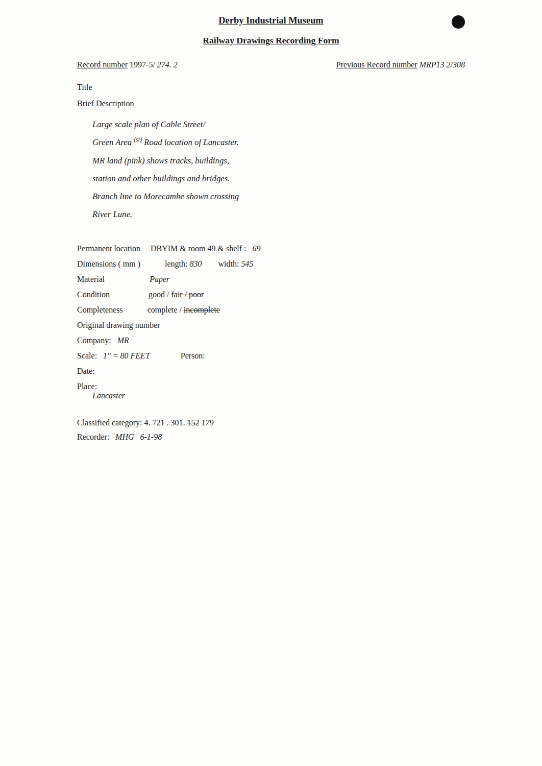Derby Industrial Museum
Railway Drawings Recording Form
Record number 1997-5/ 274. 2 Previous Record number MRP13 2/308
Title
Brief Description
Large scale plan of Cable Street/
Green Area (st) Road location of Lancaster.
MR land (pink) shows tracks, buildings,
station and other buildings and bridges.
Branch line to Morecambe shown crossing
River Lune.
Permanent location DBYIM & room 49 & shelf : 69
Dimensions ( mm ) length: 830 width: 545
Material Paper
Condition good / fair / poor
Completeness complete / incomplete
Original drawing number
Company: MR
Scale: 1″ = 80 FEET Person:
Date:
Place:
Lancaster
Classified category: 4. 721 . 301. 152 179
Recorder: MHG 6-1-98